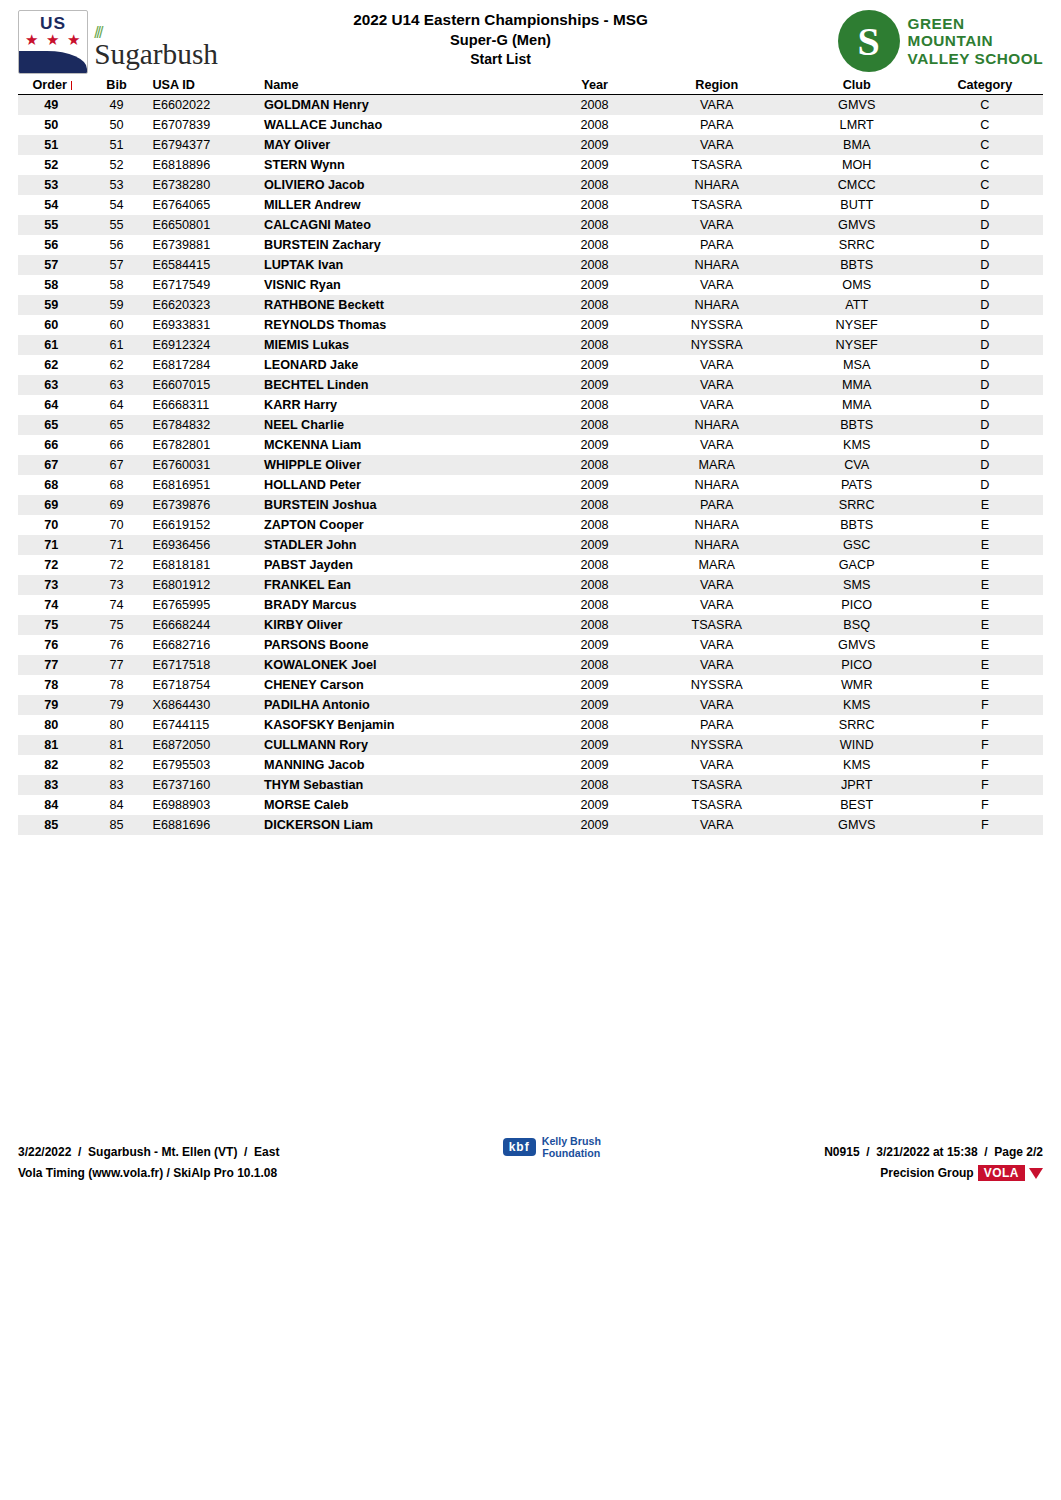US
★ ★ ★
/// Sugarbush
2022 U14 Eastern Championships - MSG
Super-G (Men)
Start List
GREEN
MOUNTAIN
VALLEY SCHOOL
| Order | Bib | USA ID | Name | Year | Region | Club | Category |
| --- | --- | --- | --- | --- | --- | --- | --- |
| 49 | 49 | E6602022 | GOLDMAN Henry | 2008 | VARA | GMVS | C |
| 50 | 50 | E6707839 | WALLACE Junchao | 2008 | PARA | LMRT | C |
| 51 | 51 | E6794377 | MAY Oliver | 2009 | VARA | BMA | C |
| 52 | 52 | E6818896 | STERN Wynn | 2009 | TSASRA | MOH | C |
| 53 | 53 | E6738280 | OLIVIERO Jacob | 2008 | NHARA | CMCC | C |
| 54 | 54 | E6764065 | MILLER Andrew | 2008 | TSASRA | BUTT | D |
| 55 | 55 | E6650801 | CALCAGNI Mateo | 2008 | VARA | GMVS | D |
| 56 | 56 | E6739881 | BURSTEIN Zachary | 2008 | PARA | SRRC | D |
| 57 | 57 | E6584415 | LUPTAK Ivan | 2008 | NHARA | BBTS | D |
| 58 | 58 | E6717549 | VISNIC Ryan | 2009 | VARA | OMS | D |
| 59 | 59 | E6620323 | RATHBONE Beckett | 2008 | NHARA | ATT | D |
| 60 | 60 | E6933831 | REYNOLDS Thomas | 2009 | NYSSRA | NYSEF | D |
| 61 | 61 | E6912324 | MIEMIS Lukas | 2008 | NYSSRA | NYSEF | D |
| 62 | 62 | E6817284 | LEONARD Jake | 2009 | VARA | MSA | D |
| 63 | 63 | E6607015 | BECHTEL Linden | 2009 | VARA | MMA | D |
| 64 | 64 | E6668311 | KARR Harry | 2008 | VARA | MMA | D |
| 65 | 65 | E6784832 | NEEL Charlie | 2008 | NHARA | BBTS | D |
| 66 | 66 | E6782801 | MCKENNA Liam | 2009 | VARA | KMS | D |
| 67 | 67 | E6760031 | WHIPPLE Oliver | 2008 | MARA | CVA | D |
| 68 | 68 | E6816951 | HOLLAND Peter | 2009 | NHARA | PATS | D |
| 69 | 69 | E6739876 | BURSTEIN Joshua | 2008 | PARA | SRRC | E |
| 70 | 70 | E6619152 | ZAPTON Cooper | 2008 | NHARA | BBTS | E |
| 71 | 71 | E6936456 | STADLER John | 2009 | NHARA | GSC | E |
| 72 | 72 | E6818181 | PABST Jayden | 2008 | MARA | GACP | E |
| 73 | 73 | E6801912 | FRANKEL Ean | 2008 | VARA | SMS | E |
| 74 | 74 | E6765995 | BRADY Marcus | 2008 | VARA | PICO | E |
| 75 | 75 | E6668244 | KIRBY Oliver | 2008 | TSASRA | BSQ | E |
| 76 | 76 | E6682716 | PARSONS Boone | 2009 | VARA | GMVS | E |
| 77 | 77 | E6717518 | KOWALONEK Joel | 2008 | VARA | PICO | E |
| 78 | 78 | E6718754 | CHENEY Carson | 2009 | NYSSRA | WMR | E |
| 79 | 79 | X6864430 | PADILHA Antonio | 2009 | VARA | KMS | F |
| 80 | 80 | E6744115 | KASOFSKY Benjamin | 2008 | PARA | SRRC | F |
| 81 | 81 | E6872050 | CULLMANN Rory | 2009 | NYSSRA | WIND | F |
| 82 | 82 | E6795503 | MANNING Jacob | 2009 | VARA | KMS | F |
| 83 | 83 | E6737160 | THYM Sebastian | 2008 | TSASRA | JPRT | F |
| 84 | 84 | E6988903 | MORSE Caleb | 2009 | TSASRA | BEST | F |
| 85 | 85 | E6881696 | DICKERSON Liam | 2009 | VARA | GMVS | F |
3/22/2022 / Sugarbush - Mt. Ellen (VT) / East
kbf Kelly Brush
Foundation
N0915 / 3/21/2022 at 15:38 / Page 2/2
Vola Timing (www.vola.fr) / SkiAlp Pro 10.1.08
Precision Group VOLA